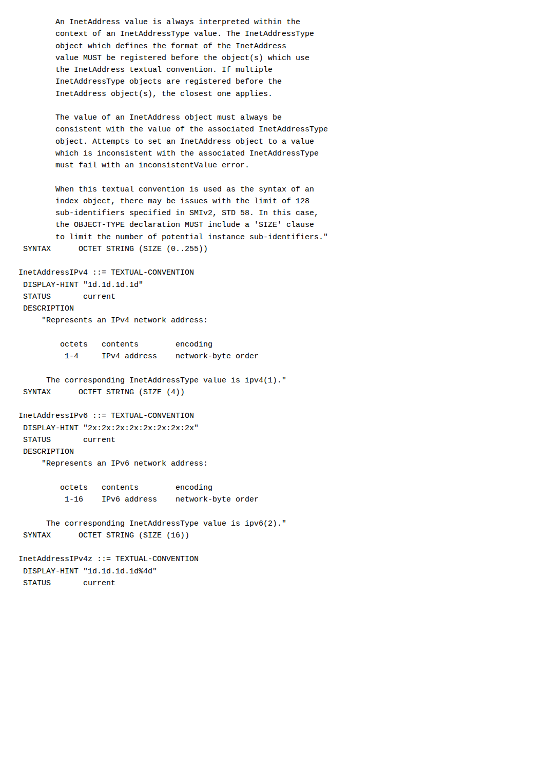An InetAddress value is always interpreted within the
        context of an InetAddressType value. The InetAddressType
        object which defines the format of the InetAddress
        value MUST be registered before the object(s) which use
        the InetAddress textual convention. If multiple
        InetAddressType objects are registered before the
        InetAddress object(s), the closest one applies.

        The value of an InetAddress object must always be
        consistent with the value of the associated InetAddressType
        object. Attempts to set an InetAddress object to a value
        which is inconsistent with the associated InetAddressType
        must fail with an inconsistentValue error.

        When this textual convention is used as the syntax of an
        index object, there may be issues with the limit of 128
        sub-identifiers specified in SMIv2, STD 58. In this case,
        the OBJECT-TYPE declaration MUST include a 'SIZE' clause
        to limit the number of potential instance sub-identifiers."
 SYNTAX      OCTET STRING (SIZE (0..255))

InetAddressIPv4 ::= TEXTUAL-CONVENTION
 DISPLAY-HINT "1d.1d.1d.1d"
 STATUS       current
 DESCRIPTION
     "Represents an IPv4 network address:

         octets   contents        encoding
          1-4     IPv4 address    network-byte order

      The corresponding InetAddressType value is ipv4(1)."
 SYNTAX      OCTET STRING (SIZE (4))

InetAddressIPv6 ::= TEXTUAL-CONVENTION
 DISPLAY-HINT "2x:2x:2x:2x:2x:2x:2x:2x"
 STATUS       current
 DESCRIPTION
     "Represents an IPv6 network address:

         octets   contents        encoding
          1-16    IPv6 address    network-byte order

      The corresponding InetAddressType value is ipv6(2)."
 SYNTAX      OCTET STRING (SIZE (16))

InetAddressIPv4z ::= TEXTUAL-CONVENTION
 DISPLAY-HINT "1d.1d.1d.1d%4d"
 STATUS       current